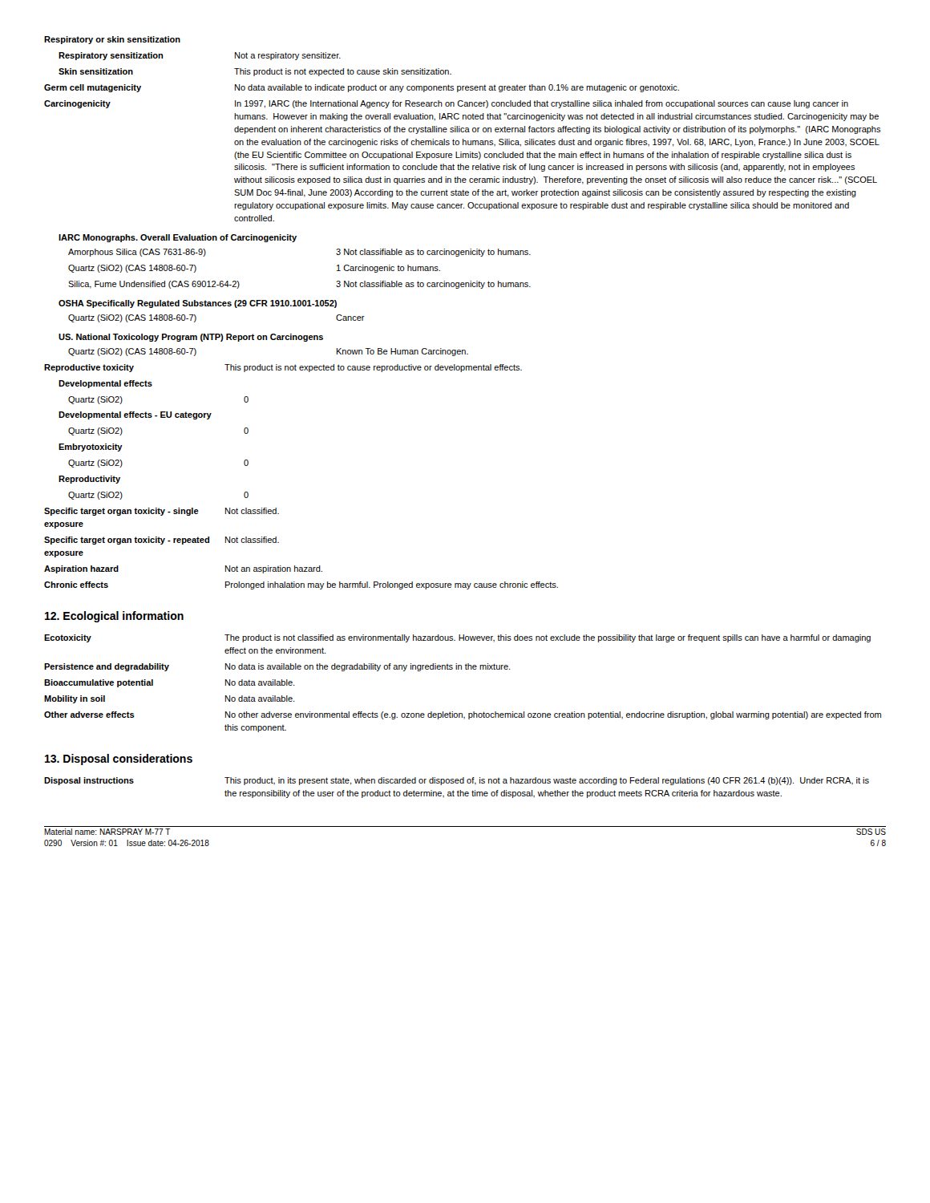| Respiratory or skin sensitization |
| Respiratory sensitization | Not a respiratory sensitizer. |
| Skin sensitization | This product is not expected to cause skin sensitization. |
| Germ cell mutagenicity | No data available to indicate product or any components present at greater than 0.1% are mutagenic or genotoxic. |
| Carcinogenicity | In 1997, IARC (the International Agency for Research on Cancer) concluded that crystalline silica inhaled from occupational sources can cause lung cancer in humans. However in making the overall evaluation, IARC noted that "carcinogenicity was not detected in all industrial circumstances studied. Carcinogenicity may be dependent on inherent characteristics of the crystalline silica or on external factors affecting its biological activity or distribution of its polymorphs." (IARC Monographs on the evaluation of the carcinogenic risks of chemicals to humans, Silica, silicates dust and organic fibres, 1997, Vol. 68, IARC, Lyon, France.) In June 2003, SCOEL (the EU Scientific Committee on Occupational Exposure Limits) concluded that the main effect in humans of the inhalation of respirable crystalline silica dust is silicosis. "There is sufficient information to conclude that the relative risk of lung cancer is increased in persons with silicosis (and, apparently, not in employees without silicosis exposed to silica dust in quarries and in the ceramic industry). Therefore, preventing the onset of silicosis will also reduce the cancer risk..." (SCOEL SUM Doc 94-final, June 2003) According to the current state of the art, worker protection against silicosis can be consistently assured by respecting the existing regulatory occupational exposure limits. May cause cancer. Occupational exposure to respirable dust and respirable crystalline silica should be monitored and controlled. |
IARC Monographs. Overall Evaluation of Carcinogenicity
| Amorphous Silica (CAS 7631-86-9) | 3 Not classifiable as to carcinogenicity to humans. |
| Quartz (SiO2) (CAS 14808-60-7) | 1 Carcinogenic to humans. |
| Silica, Fume Undensified (CAS 69012-64-2) | 3 Not classifiable as to carcinogenicity to humans. |
OSHA Specifically Regulated Substances (29 CFR 1910.1001-1052)
| Quartz (SiO2) (CAS 14808-60-7) | Cancer |
US. National Toxicology Program (NTP) Report on Carcinogens
| Quartz (SiO2) (CAS 14808-60-7) | Known To Be Human Carcinogen. |
| Reproductive toxicity | This product is not expected to cause reproductive or developmental effects. |
| Developmental effects |
| Quartz (SiO2) | 0 |
| Developmental effects - EU category |
| Quartz (SiO2) | 0 |
| Embryotoxicity |
| Quartz (SiO2) | 0 |
| Reproductivity |
| Quartz (SiO2) | 0 |
| Specific target organ toxicity - single exposure | Not classified. |
| Specific target organ toxicity - repeated exposure | Not classified. |
| Aspiration hazard | Not an aspiration hazard. |
| Chronic effects | Prolonged inhalation may be harmful. Prolonged exposure may cause chronic effects. |
12. Ecological information
| Ecotoxicity | The product is not classified as environmentally hazardous. However, this does not exclude the possibility that large or frequent spills can have a harmful or damaging effect on the environment. |
| Persistence and degradability | No data is available on the degradability of any ingredients in the mixture. |
| Bioaccumulative potential | No data available. |
| Mobility in soil | No data available. |
| Other adverse effects | No other adverse environmental effects (e.g. ozone depletion, photochemical ozone creation potential, endocrine disruption, global warming potential) are expected from this component. |
13. Disposal considerations
| Disposal instructions | This product, in its present state, when discarded or disposed of, is not a hazardous waste according to Federal regulations (40 CFR 261.4 (b)(4)). Under RCRA, it is the responsibility of the user of the product to determine, at the time of disposal, whether the product meets RCRA criteria for hazardous waste. |
| Material name: NARSPRAY M-77 T | SDS US |
| 0290 Version #: 01 Issue date: 04-26-2018 | 6 / 8 |